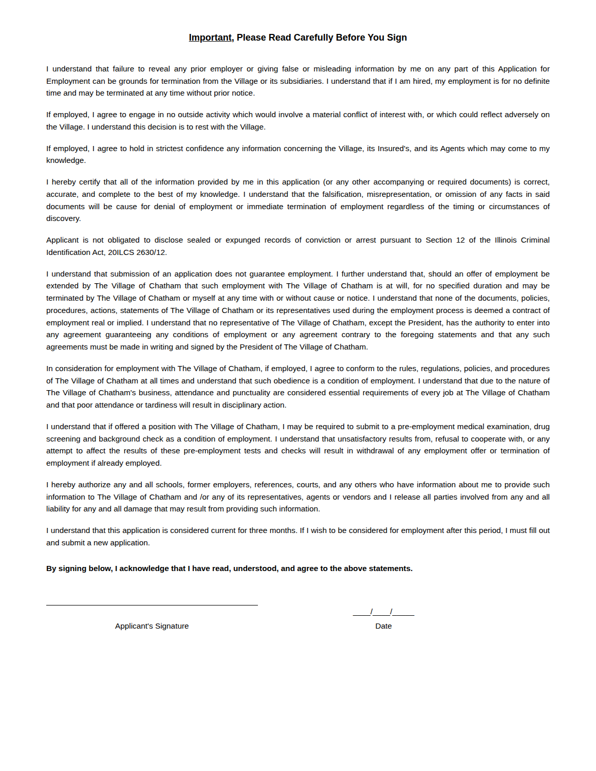Important, Please Read Carefully Before You Sign
I understand that failure to reveal any prior employer or giving false or misleading information by me on any part of this Application for Employment can be grounds for termination from the Village or its subsidiaries. I understand that if I am hired, my employment is for no definite time and may be terminated at any time without prior notice.
If employed, I agree to engage in no outside activity which would involve a material conflict of interest with, or which could reflect adversely on the Village. I understand this decision is to rest with the Village.
If employed, I agree to hold in strictest confidence any information concerning the Village, its Insured's, and its Agents which may come to my knowledge.
I hereby certify that all of the information provided by me in this application (or any other accompanying or required documents) is correct, accurate, and complete to the best of my knowledge. I understand that the falsification, misrepresentation, or omission of any facts in said documents will be cause for denial of employment or immediate termination of employment regardless of the timing or circumstances of discovery.
Applicant is not obligated to disclose sealed or expunged records of conviction or arrest pursuant to Section 12 of the Illinois Criminal Identification Act, 20ILCS 2630/12.
I understand that submission of an application does not guarantee employment. I further understand that, should an offer of employment be extended by The Village of Chatham that such employment with The Village of Chatham is at will, for no specified duration and may be terminated by The Village of Chatham or myself at any time with or without cause or notice. I understand that none of the documents, policies, procedures, actions, statements of The Village of Chatham or its representatives used during the employment process is deemed a contract of employment real or implied. I understand that no representative of The Village of Chatham, except the President, has the authority to enter into any agreement guaranteeing any conditions of employment or any agreement contrary to the foregoing statements and that any such agreements must be made in writing and signed by the President of The Village of Chatham.
In consideration for employment with The Village of Chatham, if employed, I agree to conform to the rules, regulations, policies, and procedures of The Village of Chatham at all times and understand that such obedience is a condition of employment. I understand that due to the nature of The Village of Chatham's business, attendance and punctuality are considered essential requirements of every job at The Village of Chatham and that poor attendance or tardiness will result in disciplinary action.
I understand that if offered a position with The Village of Chatham, I may be required to submit to a pre-employment medical examination, drug screening and background check as a condition of employment. I understand that unsatisfactory results from, refusal to cooperate with, or any attempt to affect the results of these pre-employment tests and checks will result in withdrawal of any employment offer or termination of employment if already employed.
I hereby authorize any and all schools, former employers, references, courts, and any others who have information about me to provide such information to The Village of Chatham and /or any of its representatives, agents or vendors and I release all parties involved from any and all liability for any and all damage that may result from providing such information.
I understand that this application is considered current for three months. If I wish to be considered for employment after this period, I must fill out and submit a new application.
By signing below, I acknowledge that I have read, understood, and agree to the above statements.
| Applicant's Signature | | ____/____/_____ Date | |